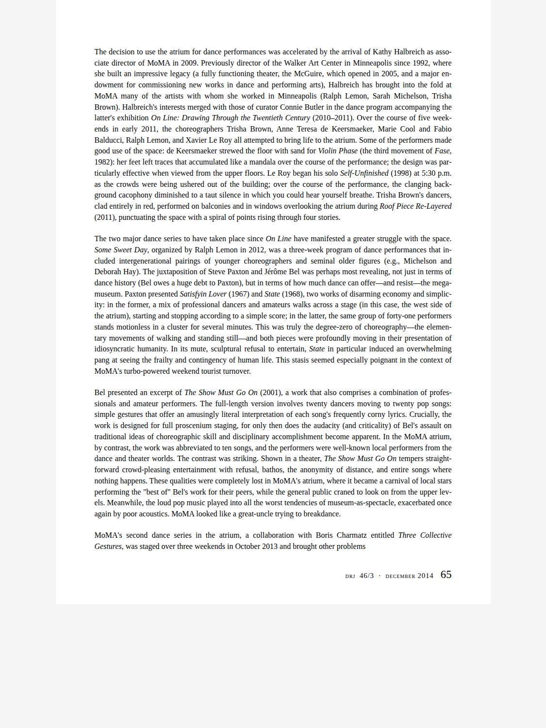The decision to use the atrium for dance performances was accelerated by the arrival of Kathy Halbreich as associate director of MoMA in 2009. Previously director of the Walker Art Center in Minneapolis since 1992, where she built an impressive legacy (a fully functioning theater, the McGuire, which opened in 2005, and a major endowment for commissioning new works in dance and performing arts), Halbreich has brought into the fold at MoMA many of the artists with whom she worked in Minneapolis (Ralph Lemon, Sarah Michelson, Trisha Brown). Halbreich's interests merged with those of curator Connie Butler in the dance program accompanying the latter's exhibition On Line: Drawing Through the Twentieth Century (2010–2011). Over the course of five weekends in early 2011, the choreographers Trisha Brown, Anne Teresa de Keersmaeker, Marie Cool and Fabio Balducci, Ralph Lemon, and Xavier Le Roy all attempted to bring life to the atrium. Some of the performers made good use of the space: de Keersmaeker strewed the floor with sand for Violin Phase (the third movement of Fase, 1982): her feet left traces that accumulated like a mandala over the course of the performance; the design was particularly effective when viewed from the upper floors. Le Roy began his solo Self-Unfinished (1998) at 5:30 p.m. as the crowds were being ushered out of the building; over the course of the performance, the clanging background cacophony diminished to a taut silence in which you could hear yourself breathe. Trisha Brown's dancers, clad entirely in red, performed on balconies and in windows overlooking the atrium during Roof Piece Re-Layered (2011), punctuating the space with a spiral of points rising through four stories.
The two major dance series to have taken place since On Line have manifested a greater struggle with the space. Some Sweet Day, organized by Ralph Lemon in 2012, was a three-week program of dance performances that included intergenerational pairings of younger choreographers and seminal older figures (e.g., Michelson and Deborah Hay). The juxtaposition of Steve Paxton and Jérôme Bel was perhaps most revealing, not just in terms of dance history (Bel owes a huge debt to Paxton), but in terms of how much dance can offer—and resist—the mega-museum. Paxton presented Satisfyin Lover (1967) and State (1968), two works of disarming economy and simplicity: in the former, a mix of professional dancers and amateurs walks across a stage (in this case, the west side of the atrium), starting and stopping according to a simple score; in the latter, the same group of forty-one performers stands motionless in a cluster for several minutes. This was truly the degree-zero of choreography—the elementary movements of walking and standing still—and both pieces were profoundly moving in their presentation of idiosyncratic humanity. In its mute, sculptural refusal to entertain, State in particular induced an overwhelming pang at seeing the frailty and contingency of human life. This stasis seemed especially poignant in the context of MoMA's turbo-powered weekend tourist turnover.
Bel presented an excerpt of The Show Must Go On (2001), a work that also comprises a combination of professionals and amateur performers. The full-length version involves twenty dancers moving to twenty pop songs: simple gestures that offer an amusingly literal interpretation of each song's frequently corny lyrics. Crucially, the work is designed for full proscenium staging, for only then does the audacity (and criticality) of Bel's assault on traditional ideas of choreographic skill and disciplinary accomplishment become apparent. In the MoMA atrium, by contrast, the work was abbreviated to ten songs, and the performers were well-known local performers from the dance and theater worlds. The contrast was striking. Shown in a theater, The Show Must Go On tempers straightforward crowd-pleasing entertainment with refusal, bathos, the anonymity of distance, and entire songs where nothing happens. These qualities were completely lost in MoMA's atrium, where it became a carnival of local stars performing the "best of" Bel's work for their peers, while the general public craned to look on from the upper levels. Meanwhile, the loud pop music played into all the worst tendencies of museum-as-spectacle, exacerbated once again by poor acoustics. MoMA looked like a great-uncle trying to breakdance.
MoMA's second dance series in the atrium, a collaboration with Boris Charmatz entitled Three Collective Gestures, was staged over three weekends in October 2013 and brought other problems
drj 46/3 · december 2014 65